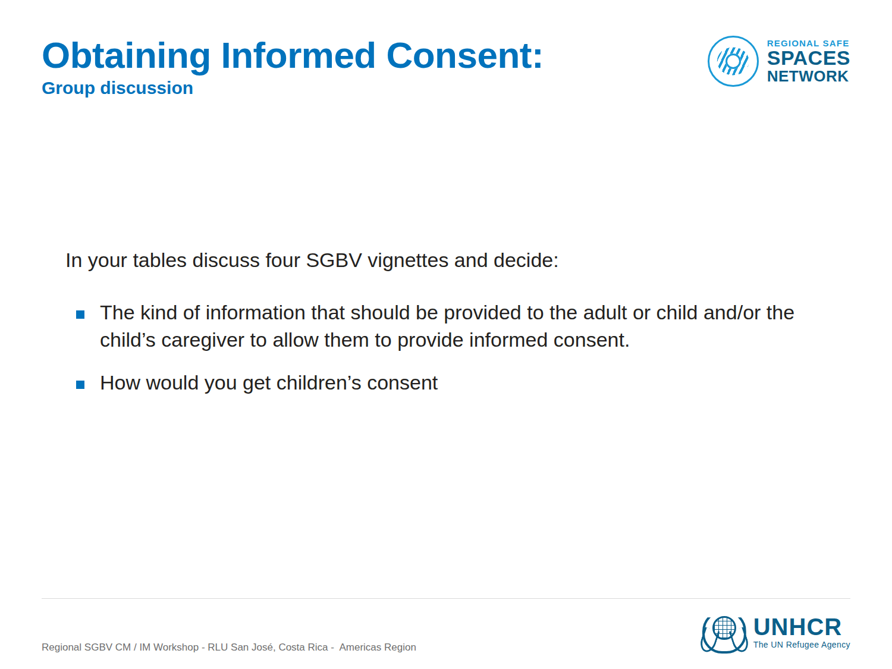Obtaining Informed Consent:
Group discussion
REGIONAL SAFE
SPACES
NETWORK
In your tables discuss four SGBV vignettes and decide:
The kind of information that should be provided to the adult or child and/or the child’s caregiver to allow them to provide informed consent.
How would you get children’s consent
Regional SGBV CM / IM Workshop - RLU San José, Costa Rica - Americas Region
UNHCR
The UN Refugee Agency